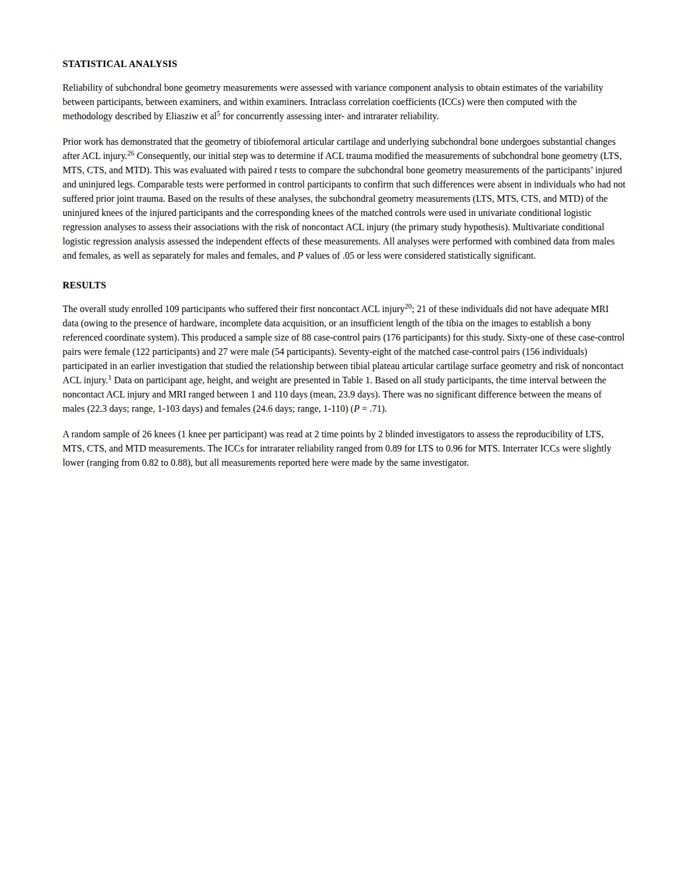STATISTICAL ANALYSIS
Reliability of subchondral bone geometry measurements were assessed with variance component analysis to obtain estimates of the variability between participants, between examiners, and within examiners. Intraclass correlation coefficients (ICCs) were then computed with the methodology described by Eliasziw et al5 for concurrently assessing inter- and intrarater reliability.
Prior work has demonstrated that the geometry of tibiofemoral articular cartilage and underlying subchondral bone undergoes substantial changes after ACL injury.26 Consequently, our initial step was to determine if ACL trauma modified the measurements of subchondral bone geometry (LTS, MTS, CTS, and MTD). This was evaluated with paired t tests to compare the subchondral bone geometry measurements of the participants’ injured and uninjured legs. Comparable tests were performed in control participants to confirm that such differences were absent in individuals who had not suffered prior joint trauma. Based on the results of these analyses, the subchondral geometry measurements (LTS, MTS, CTS, and MTD) of the uninjured knees of the injured participants and the corresponding knees of the matched controls were used in univariate conditional logistic regression analyses to assess their associations with the risk of noncontact ACL injury (the primary study hypothesis). Multivariate conditional logistic regression analysis assessed the independent effects of these measurements. All analyses were performed with combined data from males and females, as well as separately for males and females, and P values of .05 or less were considered statistically significant.
RESULTS
The overall study enrolled 109 participants who suffered their first noncontact ACL injury20; 21 of these individuals did not have adequate MRI data (owing to the presence of hardware, incomplete data acquisition, or an insufficient length of the tibia on the images to establish a bony referenced coordinate system). This produced a sample size of 88 case-control pairs (176 participants) for this study. Sixty-one of these case-control pairs were female (122 participants) and 27 were male (54 participants). Seventy-eight of the matched case-control pairs (156 individuals) participated in an earlier investigation that studied the relationship between tibial plateau articular cartilage surface geometry and risk of noncontact ACL injury.1 Data on participant age, height, and weight are presented in Table 1. Based on all study participants, the time interval between the noncontact ACL injury and MRI ranged between 1 and 110 days (mean, 23.9 days). There was no significant difference between the means of males (22.3 days; range, 1-103 days) and females (24.6 days; range, 1-110) (P = .71).
A random sample of 26 knees (1 knee per participant) was read at 2 time points by 2 blinded investigators to assess the reproducibility of LTS, MTS, CTS, and MTD measurements. The ICCs for intrarater reliability ranged from 0.89 for LTS to 0.96 for MTS. Interrater ICCs were slightly lower (ranging from 0.82 to 0.88), but all measurements reported here were made by the same investigator.